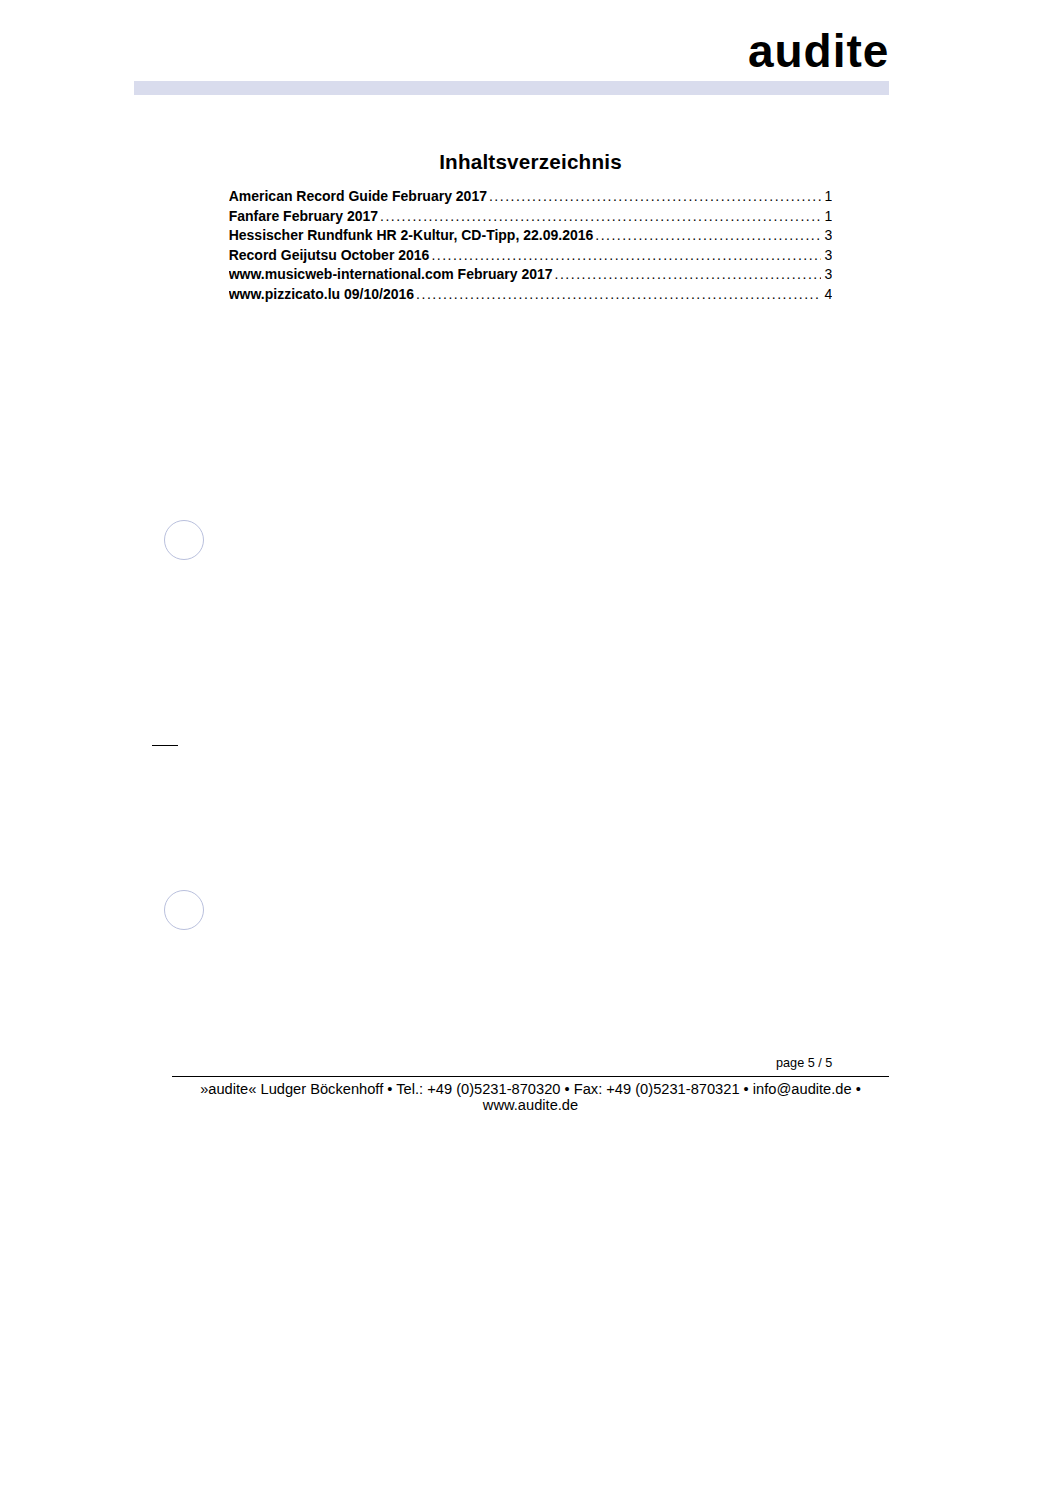audite
Inhaltsverzeichnis
American Record Guide February 2017 .................................................................................................. 1
Fanfare February 2017 ................................................................................................................. 1
Hessischer Rundfunk HR 2-Kultur, CD-Tipp, 22.09.2016 ....................................................... 3
Record Geijutsu October 2016 .............................................................................................. 3
www.musicweb-international.com February 2017 .............................................................. 3
www.pizzicato.lu 09/10/2016 ................................................................................................... 4
page 5 / 5
»audite« Ludger Böckenhoff • Tel.: +49 (0)5231-870320 • Fax: +49 (0)5231-870321 • info@audite.de • www.audite.de